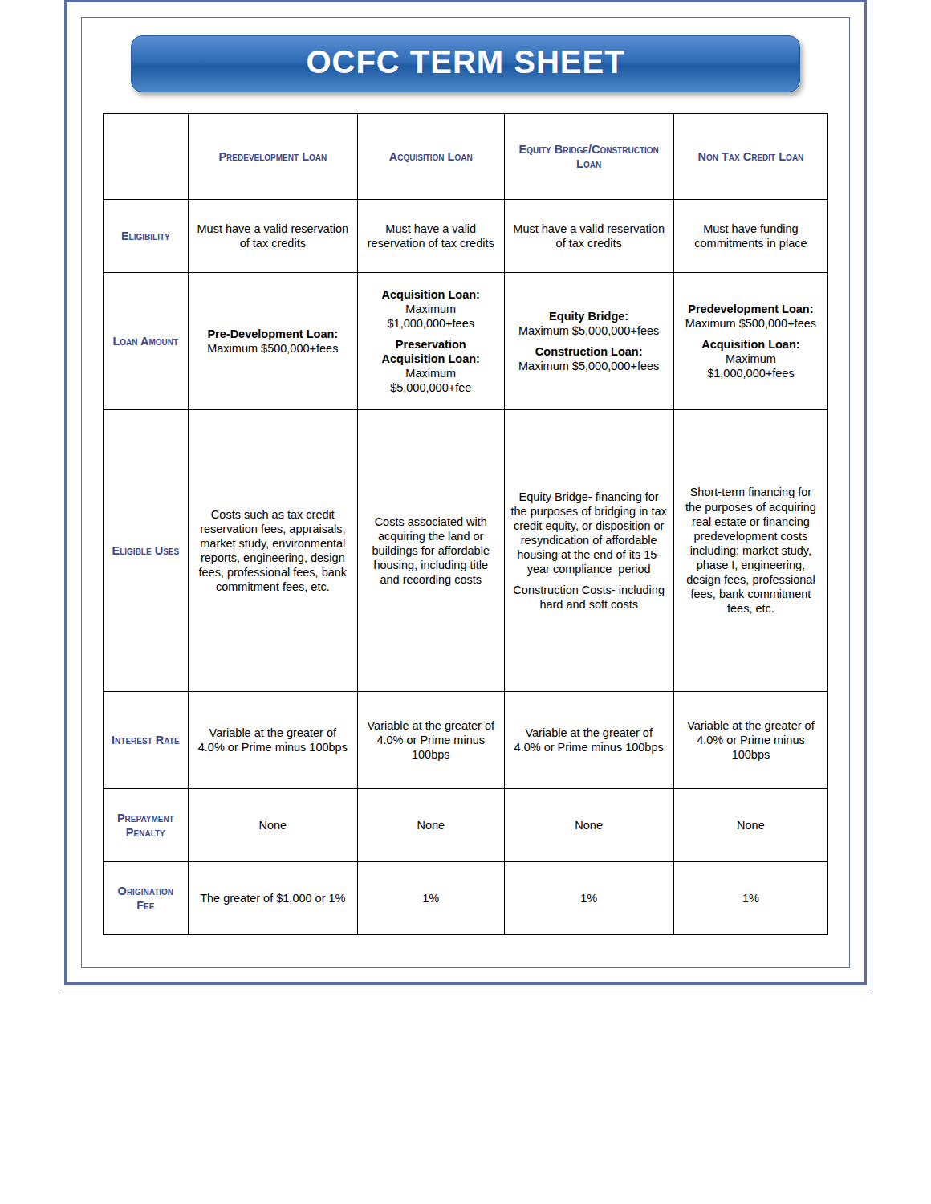OCFC TERM SHEET
| | Predevelopment Loan | Acquisition Loan | Equity Bridge/Construction Loan | Non Tax Credit Loan |
| Eligibility | Must have a valid reservation of tax credits | Must have a valid reservation of tax credits | Must have a valid reservation of tax credits | Must have funding commitments in place |
| Loan Amount | Pre-Development Loan: Maximum $500,000+fees | Acquisition Loan: Maximum $1,000,000+fees Preservation Acquisition Loan: Maximum $5,000,000+fee | Equity Bridge: Maximum $5,000,000+fees Construction Loan: Maximum $5,000,000+fees | Predevelopment Loan: Maximum $500,000+fees Acquisition Loan: Maximum $1,000,000+fees |
| Eligible Uses | Costs such as tax credit reservation fees, appraisals, market study, environmental reports, engineering, design fees, professional fees, bank commitment fees, etc. | Costs associated with acquiring the land or buildings for affordable housing, including title and recording costs | Equity Bridge- financing for the purposes of bridging in tax credit equity, or disposition or resyndication of affordable housing at the end of its 15-year compliance period Construction Costs- including hard and soft costs | Short-term financing for the purposes of acquiring real estate or financing predevelopment costs including: market study, phase I, engineering, design fees, professional fees, bank commitment fees, etc. |
| Interest Rate | Variable at the greater of 4.0% or Prime minus 100bps | Variable at the greater of 4.0% or Prime minus 100bps | Variable at the greater of 4.0% or Prime minus 100bps | Variable at the greater of 4.0% or Prime minus 100bps |
| Prepayment Penalty | None | None | None | None |
| Origination Fee | The greater of $1,000 or 1% | 1% | 1% | 1% |